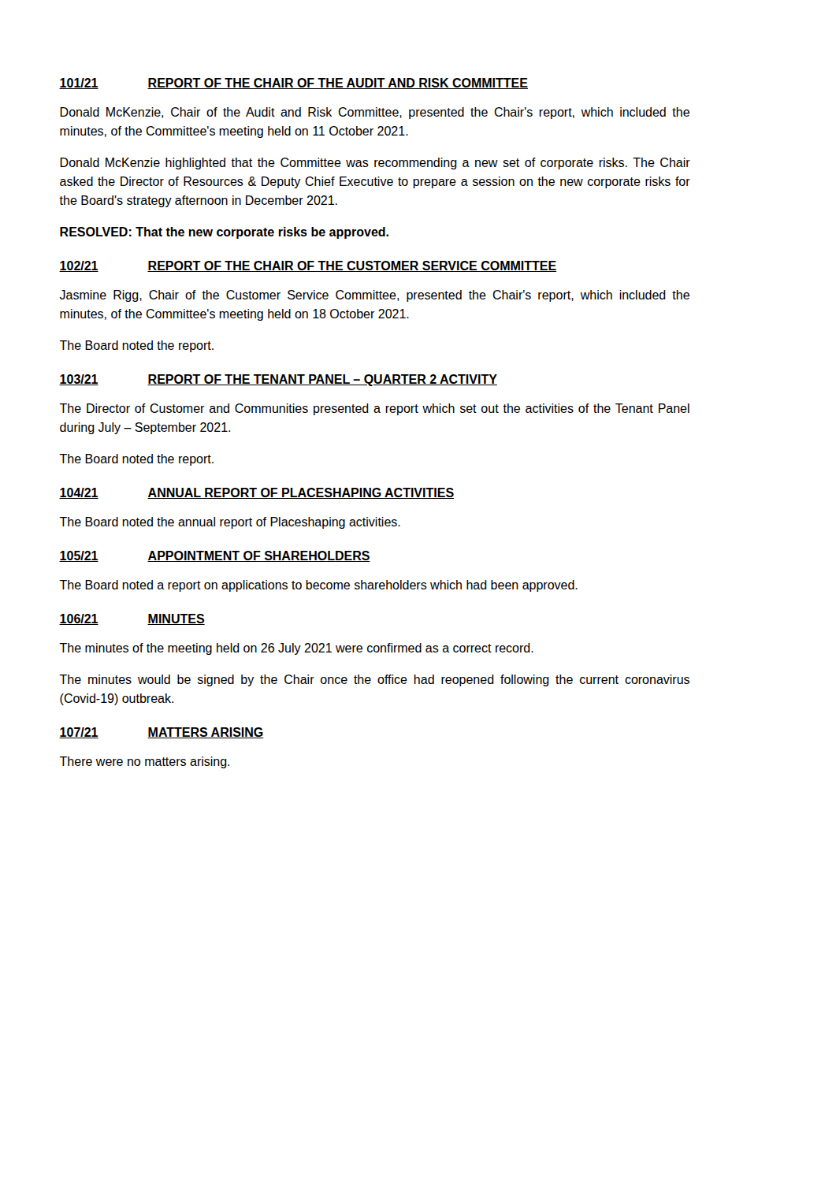101/21 Report of the Chair of the Audit and Risk Committee
Donald McKenzie, Chair of the Audit and Risk Committee, presented the Chair's report, which included the minutes, of the Committee's meeting held on 11 October 2021.
Donald McKenzie highlighted that the Committee was recommending a new set of corporate risks. The Chair asked the Director of Resources & Deputy Chief Executive to prepare a session on the new corporate risks for the Board's strategy afternoon in December 2021.
RESOLVED: That the new corporate risks be approved.
102/21 Report of the Chair of the Customer Service Committee
Jasmine Rigg, Chair of the Customer Service Committee, presented the Chair's report, which included the minutes, of the Committee's meeting held on 18 October 2021.
The Board noted the report.
103/21 Report of the Tenant Panel – Quarter 2 Activity
The Director of Customer and Communities presented a report which set out the activities of the Tenant Panel during July – September 2021.
The Board noted the report.
104/21 Annual Report of Placeshaping Activities
The Board noted the annual report of Placeshaping activities.
105/21 Appointment of Shareholders
The Board noted a report on applications to become shareholders which had been approved.
106/21 Minutes
The minutes of the meeting held on 26 July 2021 were confirmed as a correct record.
The minutes would be signed by the Chair once the office had reopened following the current coronavirus (Covid-19) outbreak.
107/21 Matters Arising
There were no matters arising.